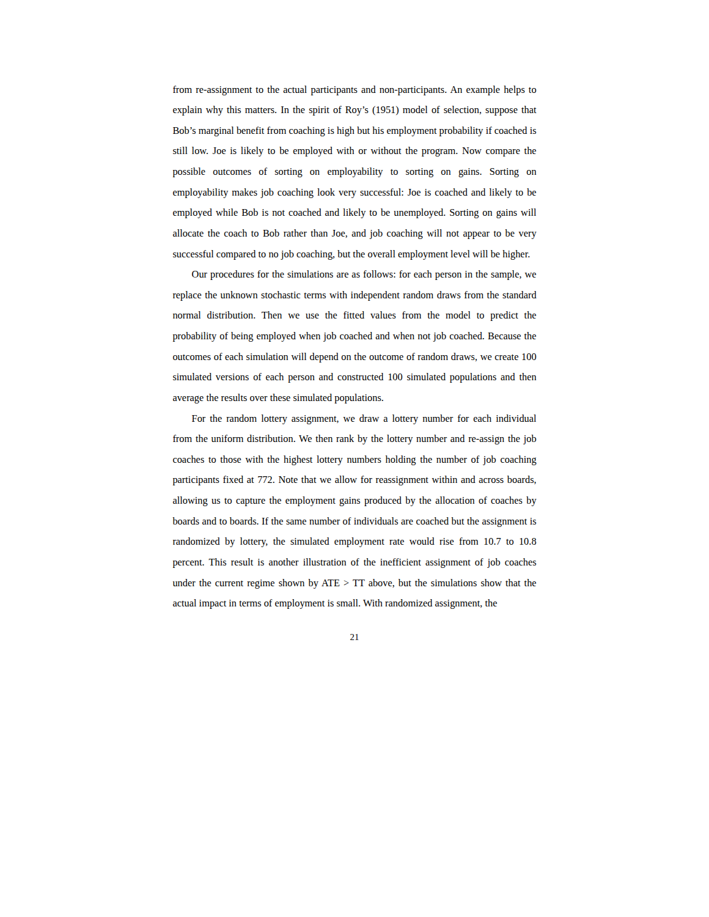from re-assignment to the actual participants and non-participants. An example helps to explain why this matters. In the spirit of Roy’s (1951) model of selection, suppose that Bob’s marginal benefit from coaching is high but his employment probability if coached is still low. Joe is likely to be employed with or without the program. Now compare the possible outcomes of sorting on employability to sorting on gains. Sorting on employability makes job coaching look very successful: Joe is coached and likely to be employed while Bob is not coached and likely to be unemployed. Sorting on gains will allocate the coach to Bob rather than Joe, and job coaching will not appear to be very successful compared to no job coaching, but the overall employment level will be higher.
Our procedures for the simulations are as follows: for each person in the sample, we replace the unknown stochastic terms with independent random draws from the standard normal distribution. Then we use the fitted values from the model to predict the probability of being employed when job coached and when not job coached. Because the outcomes of each simulation will depend on the outcome of random draws, we create 100 simulated versions of each person and constructed 100 simulated populations and then average the results over these simulated populations.
For the random lottery assignment, we draw a lottery number for each individual from the uniform distribution. We then rank by the lottery number and re-assign the job coaches to those with the highest lottery numbers holding the number of job coaching participants fixed at 772. Note that we allow for reassignment within and across boards, allowing us to capture the employment gains produced by the allocation of coaches by boards and to boards. If the same number of individuals are coached but the assignment is randomized by lottery, the simulated employment rate would rise from 10.7 to 10.8 percent. This result is another illustration of the inefficient assignment of job coaches under the current regime shown by ATE > TT above, but the simulations show that the actual impact in terms of employment is small. With randomized assignment, the
21